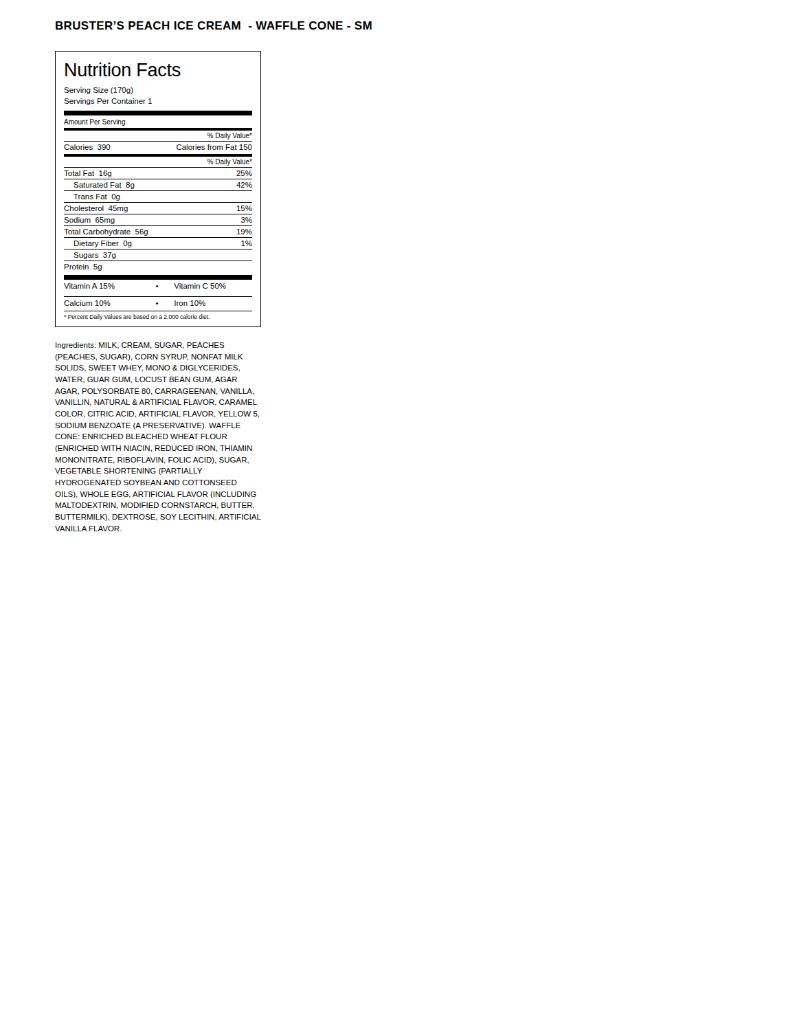BRUSTER’S PEACH ICE CREAM - WAFFLE CONE - SM
Nutrition Facts
Serving Size (170g)
Servings Per Container 1
Amount Per Serving
| % Daily Value* |
| Calories 390 | Calories from Fat 150 |
| % Daily Value* |
| Total Fat 16g | 25% |
| Saturated Fat 8g | 42% |
| Trans Fat 0g | |
| Cholesterol 45mg | 15% |
| Sodium 65mg | 3% |
| Total Carbohydrate 56g | 19% |
| Dietary Fiber 0g | 1% |
| Sugars 37g | |
| Protein 5g | |
| Vitamin A 15% | • | Vitamin C 50% |
| Calcium 10% | • | Iron 10% |
* Percent Daily Values are based on a 2,000 calorie diet.
Ingredients: MILK, CREAM, SUGAR, PEACHES (PEACHES, SUGAR), CORN SYRUP, NONFAT MILK SOLIDS, SWEET WHEY, MONO & DIGLYCERIDES, WATER, GUAR GUM, LOCUST BEAN GUM, AGAR AGAR, POLYSORBATE 80, CARRAGEENAN, VANILLA, VANILLIN, NATURAL & ARTIFICIAL FLAVOR, CARAMEL COLOR, CITRIC ACID, ARTIFICIAL FLAVOR, YELLOW 5, SODIUM BENZOATE (A PRESERVATIVE). WAFFLE CONE: ENRICHED BLEACHED WHEAT FLOUR (ENRICHED WITH NIACIN, REDUCED IRON, THIAMIN MONONITRATE, RIBOFLAVIN, FOLIC ACID), SUGAR, VEGETABLE SHORTENING (PARTIALLY HYDROGENATED SOYBEAN AND COTTONSEED OILS), WHOLE EGG, ARTIFICIAL FLAVOR (INCLUDING MALTODEXTRIN, MODIFIED CORNSTARCH, BUTTER, BUTTERMILK), DEXTROSE, SOY LECITHIN, ARTIFICIAL VANILLA FLAVOR.